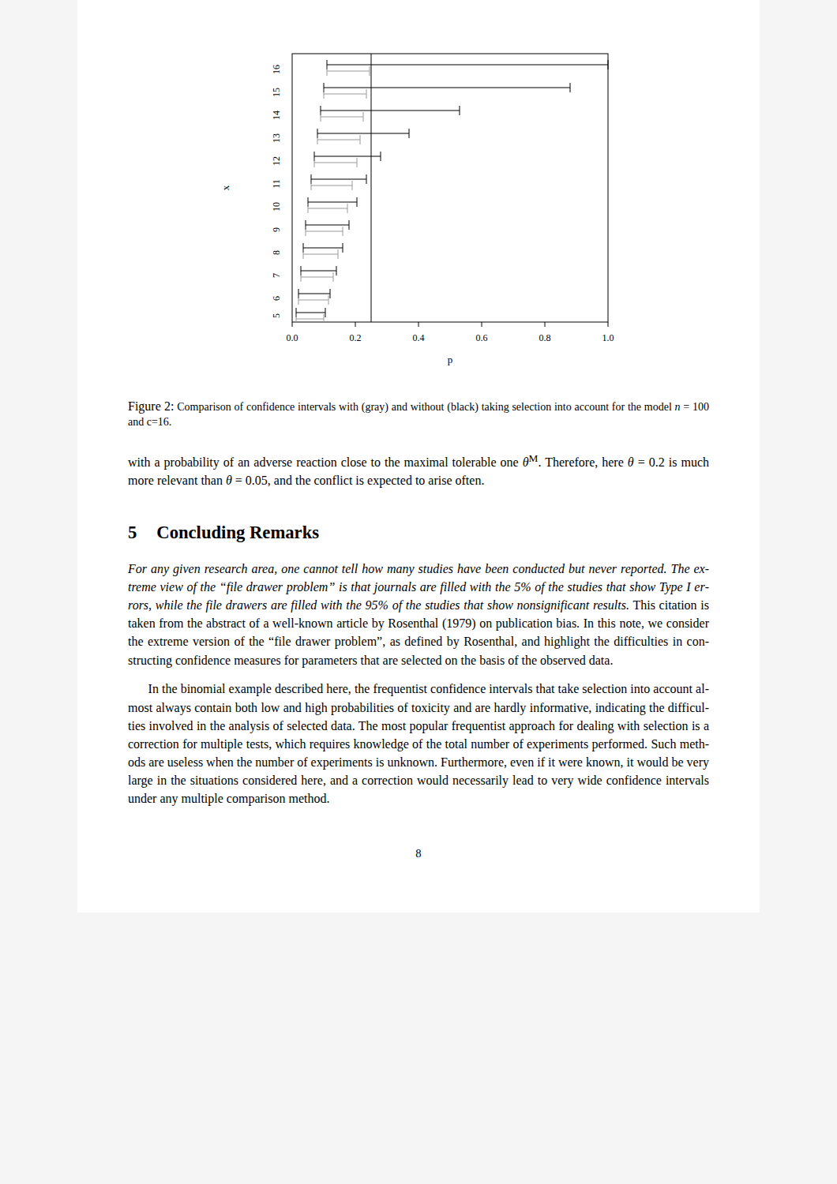x 16 15 14 13 12 11 10 9 8 7 6 5 0.0 0.2 0.4 0.6 0.8 1.0 p
Figure 2: Comparison of confidence intervals with (gray) and without (black) taking selection into account for the model n = 100 and c=16.
with a probability of an adverse reaction close to the maximal tolerable one θM. Therefore, here θ = 0.2 is much more relevant than θ = 0.05, and the conflict is expected to arise often.
5 Concluding Remarks
For any given research area, one cannot tell how many studies have been conducted but never reported. The extreme view of the “file drawer problem” is that journals are filled with the 5% of the studies that show Type I errors, while the file drawers are filled with the 95% of the studies that show nonsignificant results. This citation is taken from the abstract of a well-known article by Rosenthal (1979) on publication bias. In this note, we consider the extreme version of the “file drawer problem”, as defined by Rosenthal, and highlight the difficulties in constructing confidence measures for parameters that are selected on the basis of the observed data.
In the binomial example described here, the frequentist confidence intervals that take selection into account almost always contain both low and high probabilities of toxicity and are hardly informative, indicating the difficulties involved in the analysis of selected data. The most popular frequentist approach for dealing with selection is a correction for multiple tests, which requires knowledge of the total number of experiments performed. Such methods are useless when the number of experiments is unknown. Furthermore, even if it were known, it would be very large in the situations considered here, and a correction would necessarily lead to very wide confidence intervals under any multiple comparison method.
8